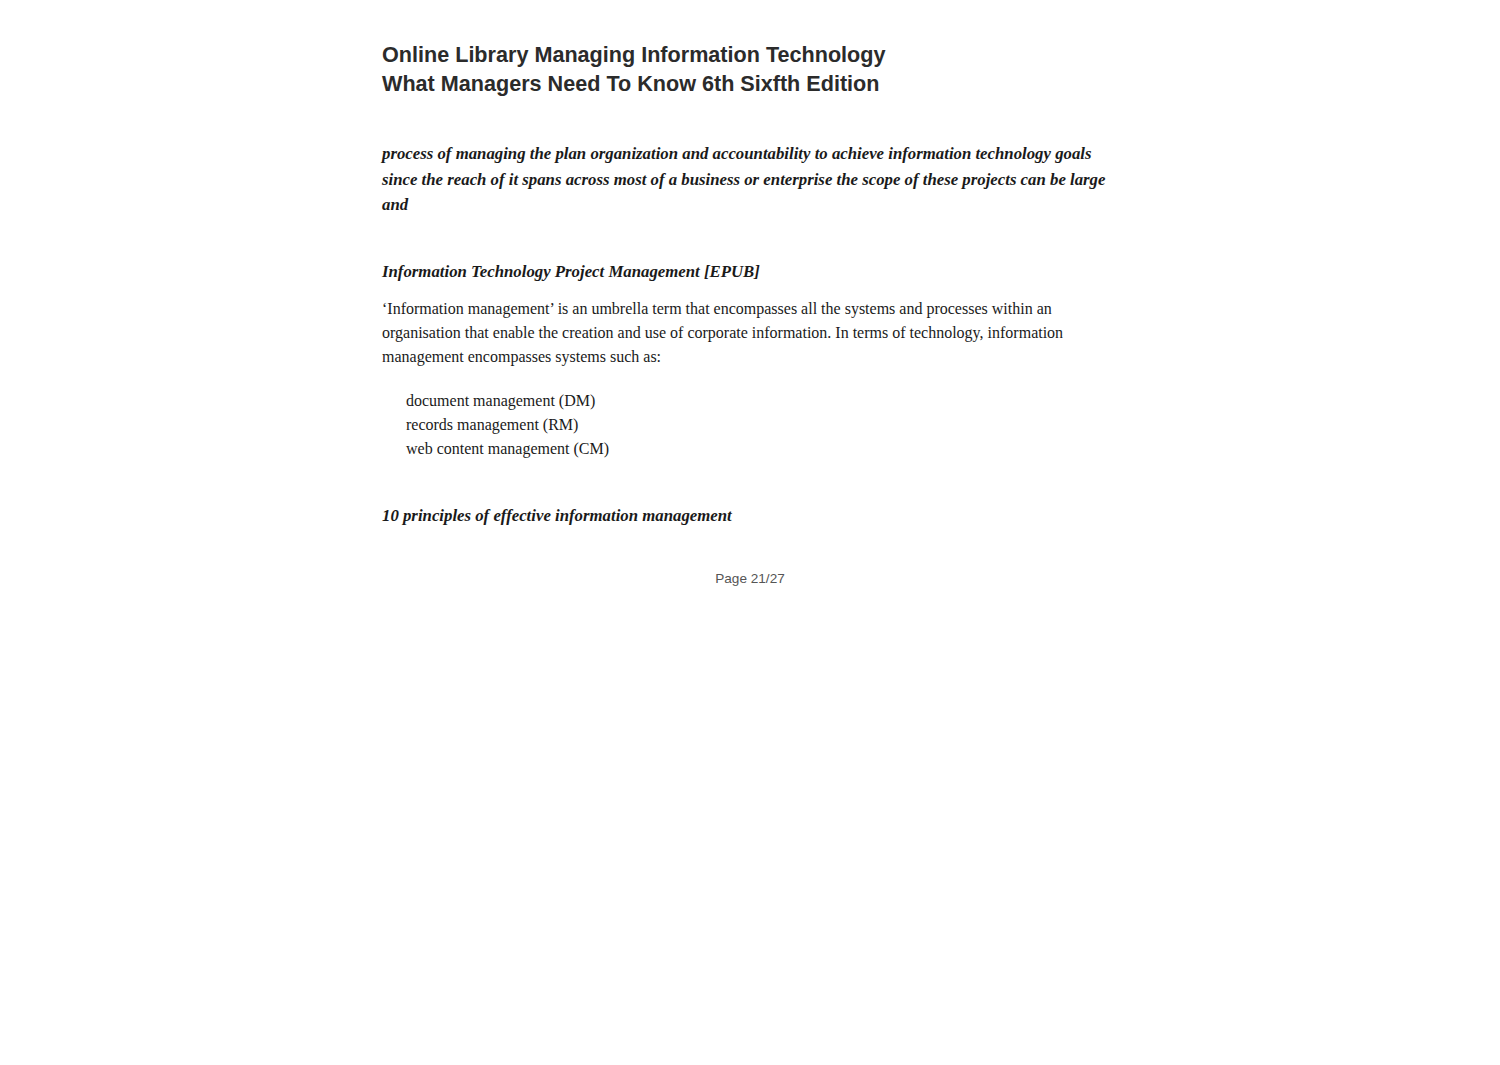Online Library Managing Information Technology
What Managers Need To Know 6th Sixfth Edition
process of managing the plan organization and accountability to achieve information technology goals since the reach of it spans across most of a business or enterprise the scope of these projects can be large and
Information Technology Project Management [EPUB]
‘Information management’ is an umbrella term that encompasses all the systems and processes within an organisation that enable the creation and use of corporate information. In terms of technology, information management encompasses systems such as:
document management (DM)
records management (RM)
web content management (CM)
10 principles of effective information management
Page 21/27